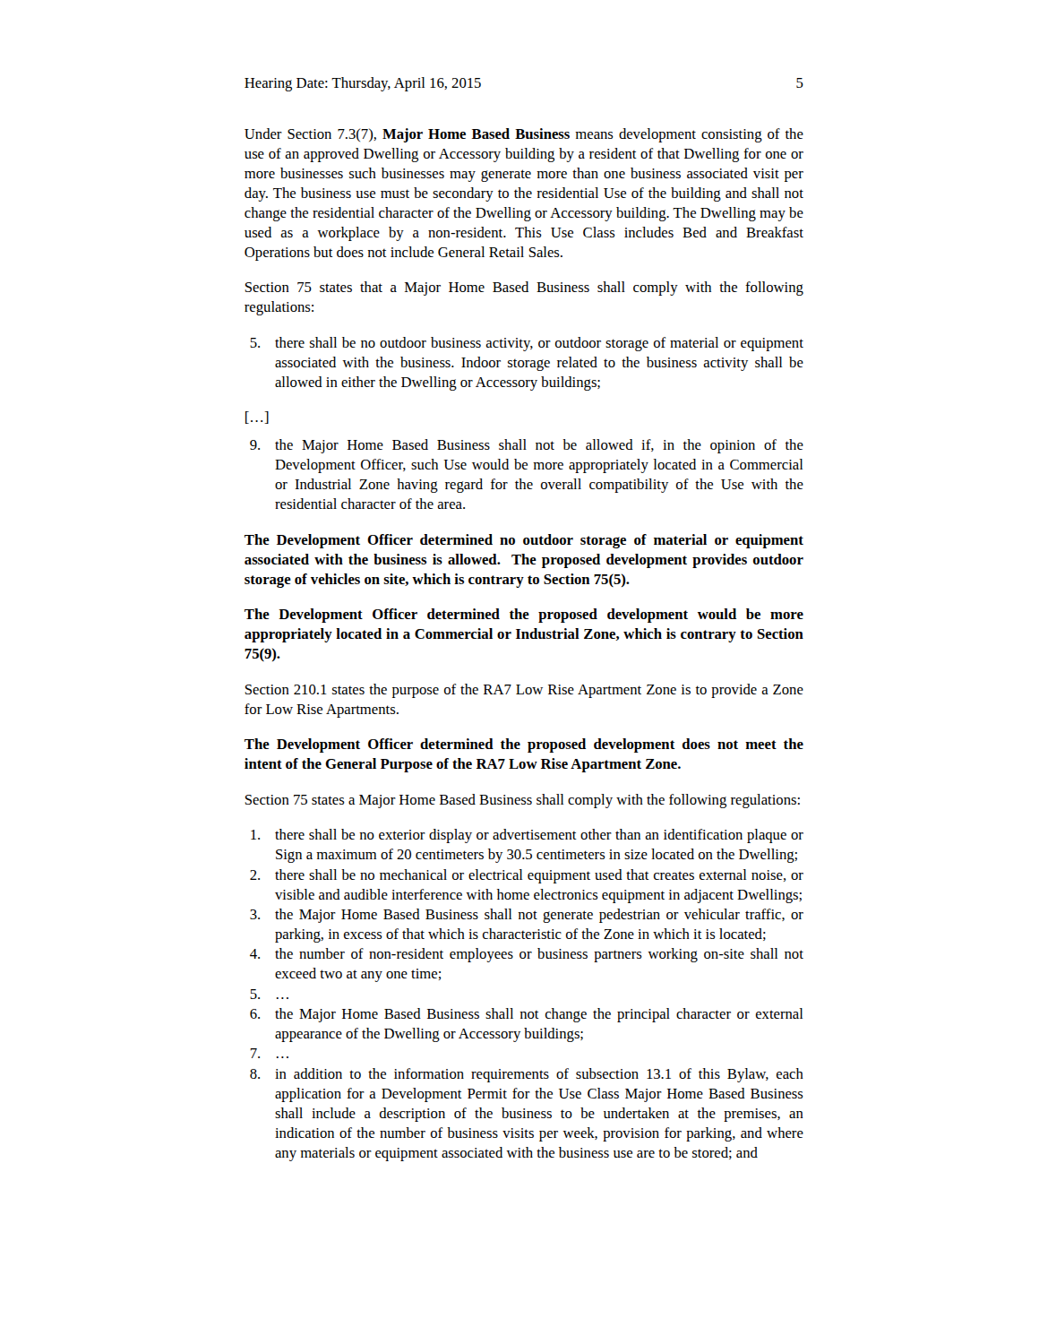Hearing Date: Thursday, April 16, 2015
5
Under Section 7.3(7), Major Home Based Business means development consisting of the use of an approved Dwelling or Accessory building by a resident of that Dwelling for one or more businesses such businesses may generate more than one business associated visit per day. The business use must be secondary to the residential Use of the building and shall not change the residential character of the Dwelling or Accessory building. The Dwelling may be used as a workplace by a non-resident. This Use Class includes Bed and Breakfast Operations but does not include General Retail Sales.
Section 75 states that a Major Home Based Business shall comply with the following regulations:
5. there shall be no outdoor business activity, or outdoor storage of material or equipment associated with the business. Indoor storage related to the business activity shall be allowed in either the Dwelling or Accessory buildings;
[…]
9. the Major Home Based Business shall not be allowed if, in the opinion of the Development Officer, such Use would be more appropriately located in a Commercial or Industrial Zone having regard for the overall compatibility of the Use with the residential character of the area.
The Development Officer determined no outdoor storage of material or equipment associated with the business is allowed. The proposed development provides outdoor storage of vehicles on site, which is contrary to Section 75(5).
The Development Officer determined the proposed development would be more appropriately located in a Commercial or Industrial Zone, which is contrary to Section 75(9).
Section 210.1 states the purpose of the RA7 Low Rise Apartment Zone is to provide a Zone for Low Rise Apartments.
The Development Officer determined the proposed development does not meet the intent of the General Purpose of the RA7 Low Rise Apartment Zone.
Section 75 states a Major Home Based Business shall comply with the following regulations:
1. there shall be no exterior display or advertisement other than an identification plaque or Sign a maximum of 20 centimeters by 30.5 centimeters in size located on the Dwelling;
2. there shall be no mechanical or electrical equipment used that creates external noise, or visible and audible interference with home electronics equipment in adjacent Dwellings;
3. the Major Home Based Business shall not generate pedestrian or vehicular traffic, or parking, in excess of that which is characteristic of the Zone in which it is located;
4. the number of non-resident employees or business partners working on-site shall not exceed two at any one time;
5.…
6. the Major Home Based Business shall not change the principal character or external appearance of the Dwelling or Accessory buildings;
7.…
8. in addition to the information requirements of subsection 13.1 of this Bylaw, each application for a Development Permit for the Use Class Major Home Based Business shall include a description of the business to be undertaken at the premises, an indication of the number of business visits per week, provision for parking, and where any materials or equipment associated with the business use are to be stored; and